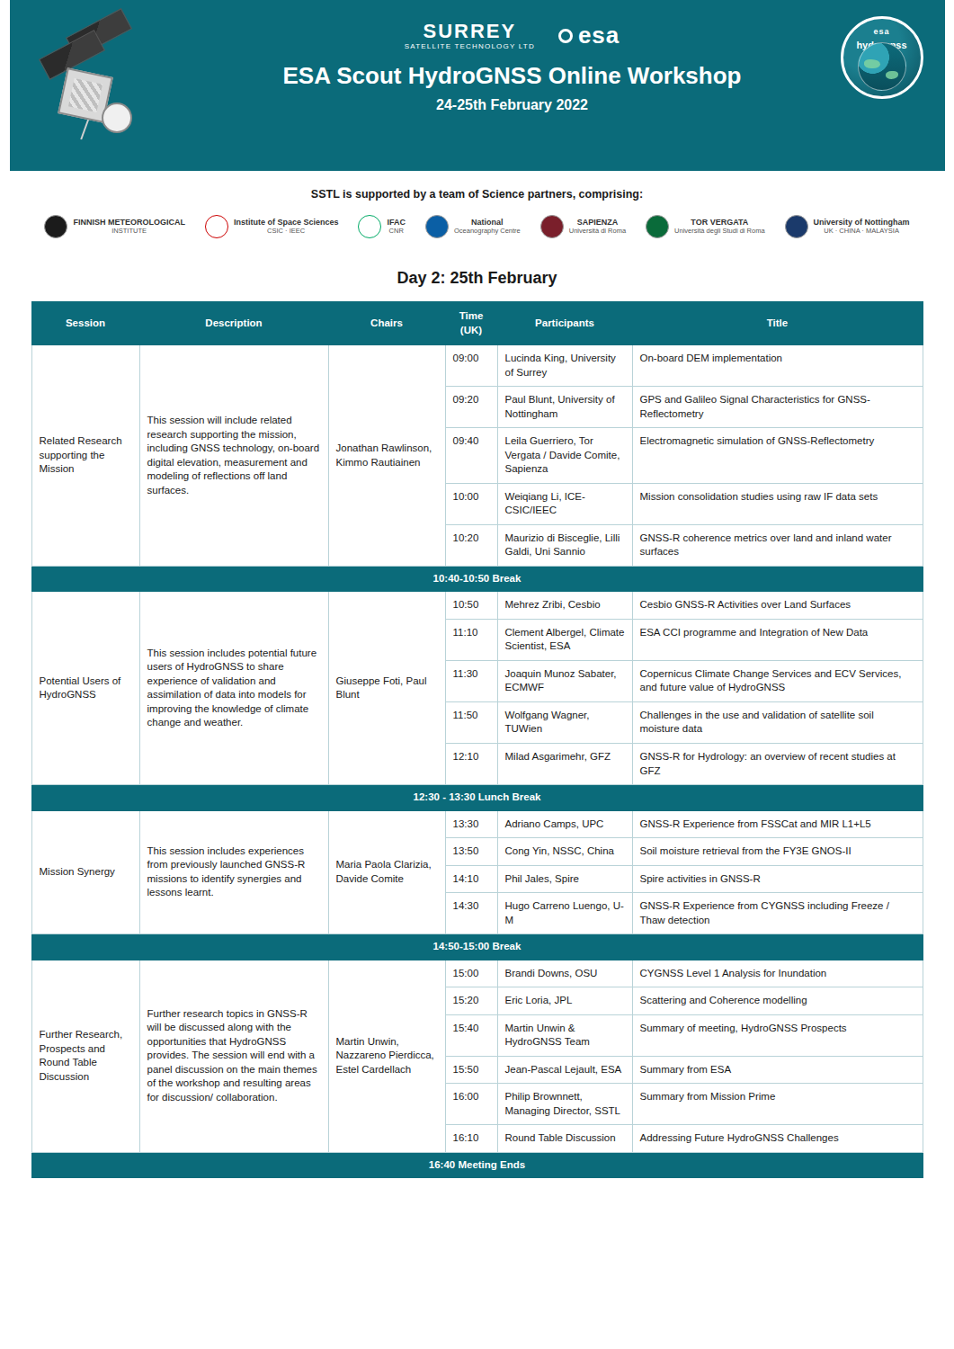SURREY
SATELLITE TECHNOLOGY LTD
esa
ESA Scout HydroGNSS Online Workshop
24-25th February 2022
esa
hydrognss
SSTL is supported by a team of Science partners, comprising:
FINNISH METEOROLOGICAL INSTITUTE
Institute of Space Sciences CSIC · IEEC
IFAC CNR
National Oceanography Centre
SAPIENZA Università di Roma
TOR VERGATA Università degli Studi di Roma
University of Nottingham UK · CHINA · MALAYSIA
Day 2: 25th February
| Session | Description | Chairs | Time (UK) | Participants | Title |
| --- | --- | --- | --- | --- | --- |
| Related Research supporting the Mission | This session will include related research supporting the mission, including GNSS technology, on-board digital elevation, measurement and modeling of reflections off land surfaces. | Jonathan Rawlinson, Kimmo Rautiainen | 09:00 | Lucinda King, University of Surrey | On-board DEM implementation |
| 09:20 | Paul Blunt, University of Nottingham | GPS and Galileo Signal Characteristics for GNSS-Reflectometry |
| 09:40 | Leila Guerriero, Tor Vergata / Davide Comite, Sapienza | Electromagnetic simulation of GNSS-Reflectometry |
| 10:00 | Weiqiang Li, ICE-CSIC/IEEC | Mission consolidation studies using raw IF data sets |
| 10:20 | Maurizio di Bisceglie, Lilli Galdi, Uni Sannio | GNSS-R coherence metrics over land and inland water surfaces |
| 10:40-10:50 Break |
| Potential Users of HydroGNSS | This session includes potential future users of HydroGNSS to share experience of validation and assimilation of data into models for improving the knowledge of climate change and weather. | Giuseppe Foti, Paul Blunt | 10:50 | Mehrez Zribi, Cesbio | Cesbio GNSS-R Activities over Land Surfaces |
| 11:10 | Clement Albergel, Climate Scientist, ESA | ESA CCI programme and Integration of New Data |
| 11:30 | Joaquin Munoz Sabater, ECMWF | Copernicus Climate Change Services and ECV Services, and future value of HydroGNSS |
| 11:50 | Wolfgang Wagner, TUWien | Challenges in the use and validation of satellite soil moisture data |
| 12:10 | Milad Asgarimehr, GFZ | GNSS-R for Hydrology: an overview of recent studies at GFZ |
| 12:30 - 13:30 Lunch Break |
| Mission Synergy | This session includes experiences from previously launched GNSS-R missions to identify synergies and lessons learnt. | Maria Paola Clarizia, Davide Comite | 13:30 | Adriano Camps, UPC | GNSS-R Experience from FSSCat and MIR L1+L5 |
| 13:50 | Cong Yin, NSSC, China | Soil moisture retrieval from the FY3E GNOS-II |
| 14:10 | Phil Jales, Spire | Spire activities in GNSS-R |
| 14:30 | Hugo Carreno Luengo, U-M | GNSS-R Experience from CYGNSS including Freeze / Thaw detection |
| 14:50-15:00 Break |
| Further Research, Prospects and Round Table Discussion | Further research topics in GNSS-R will be discussed along with the opportunities that HydroGNSS provides. The session will end with a panel discussion on the main themes of the workshop and resulting areas for discussion/ collaboration. | Martin Unwin, Nazzareno Pierdicca, Estel Cardellach | 15:00 | Brandi Downs, OSU | CYGNSS Level 1 Analysis for Inundation |
| 15:20 | Eric Loria, JPL | Scattering and Coherence modelling |
| 15:40 | Martin Unwin & HydroGNSS Team | Summary of meeting, HydroGNSS Prospects |
| 15:50 | Jean-Pascal Lejault, ESA | Summary from ESA |
| 16:00 | Philip Brownnett, Managing Director, SSTL | Summary from Mission Prime |
| 16:10 | Round Table Discussion | Addressing Future HydroGNSS Challenges |
| 16:40 Meeting Ends |